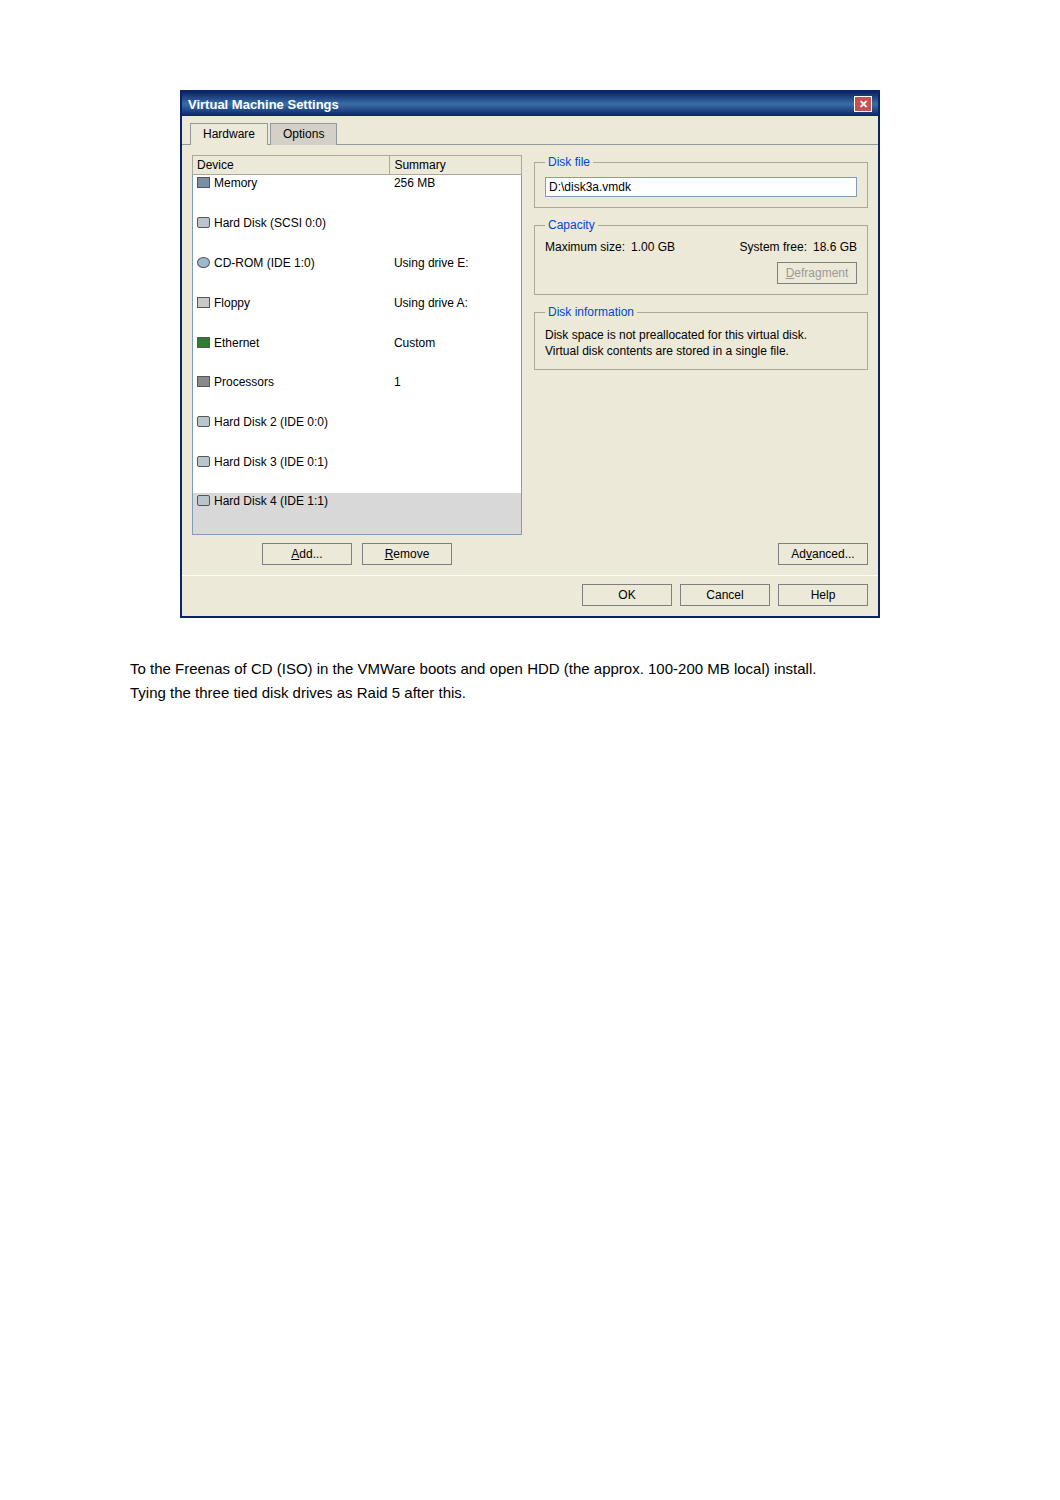Virtual Machine Settings ✕
Hardware
Options
| Device | Summary |
| --- | --- |
| Memory | 256 MB |
| Hard Disk (SCSI 0:0) | |
| CD-ROM (IDE 1:0) | Using drive E: |
| Floppy | Using drive A: |
| Ethernet | Custom |
| Processors | 1 |
| Hard Disk 2 (IDE 0:0) | |
| Hard Disk 3 (IDE 0:1) | |
| Hard Disk 4 (IDE 1:1) | |
Add... Remove
Disk file Capacity
Maximum size: 1.00 GB System free: 18.6 GB
Defragment
Disk information
Disk space is not preallocated for this virtual disk.
Virtual disk contents are stored in a single file.
Advanced...
OK Cancel Help
To the Freenas of CD (ISO) in the VMWare boots and open HDD (the approx. 100-200 MB local) install.
Tying the three tied disk drives as Raid 5 after this.